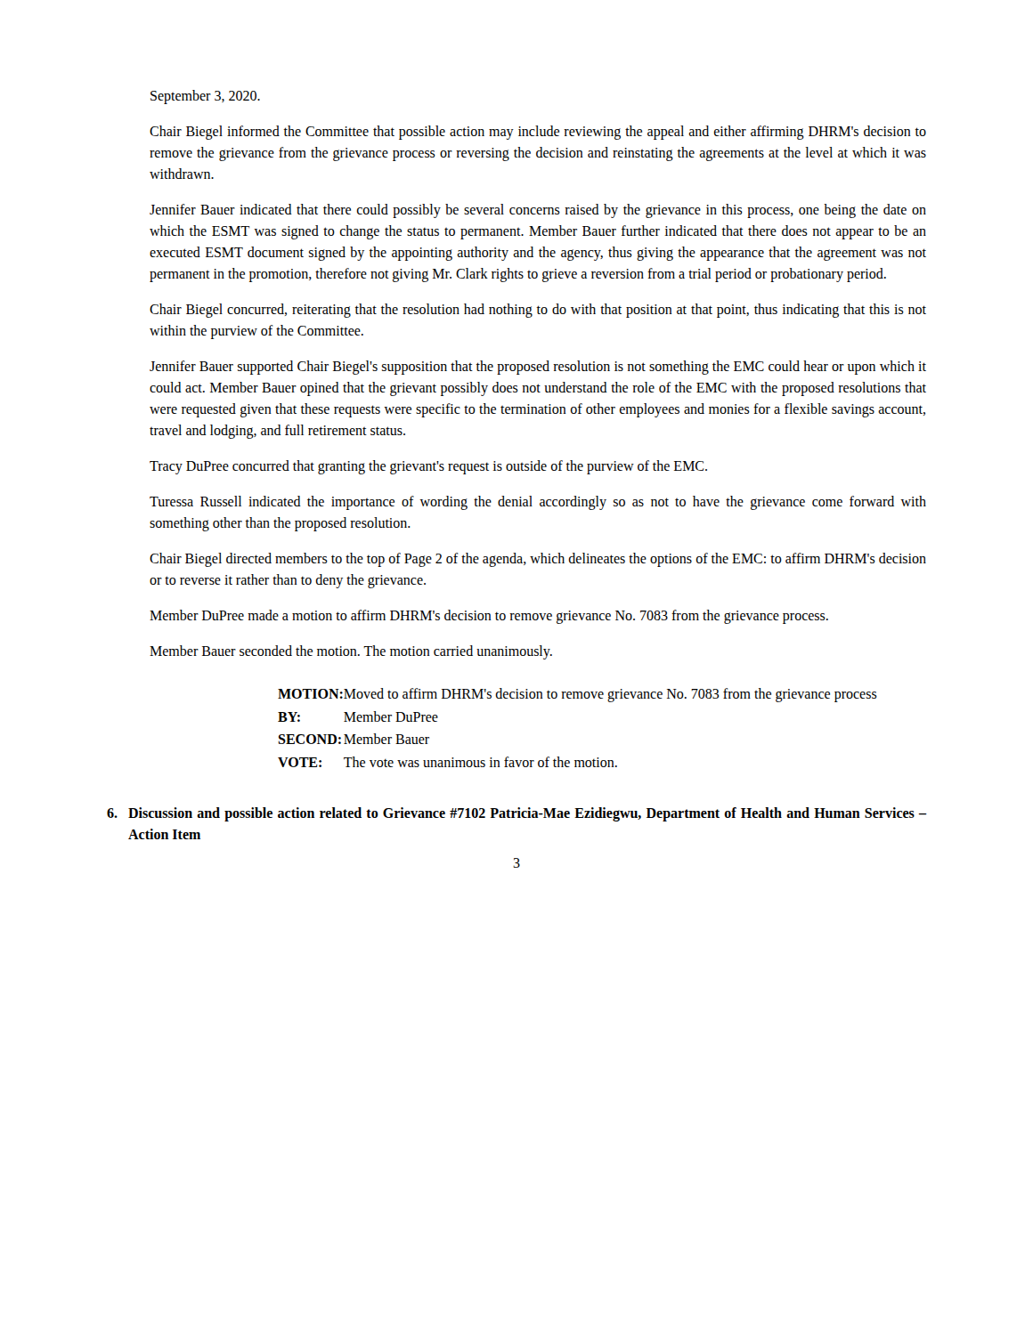September 3, 2020.
Chair Biegel informed the Committee that possible action may include reviewing the appeal and either affirming DHRM's decision to remove the grievance from the grievance process or reversing the decision and reinstating the agreements at the level at which it was withdrawn.
Jennifer Bauer indicated that there could possibly be several concerns raised by the grievance in this process, one being the date on which the ESMT was signed to change the status to permanent. Member Bauer further indicated that there does not appear to be an executed ESMT document signed by the appointing authority and the agency, thus giving the appearance that the agreement was not permanent in the promotion, therefore not giving Mr. Clark rights to grieve a reversion from a trial period or probationary period.
Chair Biegel concurred, reiterating that the resolution had nothing to do with that position at that point, thus indicating that this is not within the purview of the Committee.
Jennifer Bauer supported Chair Biegel's supposition that the proposed resolution is not something the EMC could hear or upon which it could act. Member Bauer opined that the grievant possibly does not understand the role of the EMC with the proposed resolutions that were requested given that these requests were specific to the termination of other employees and monies for a flexible savings account, travel and lodging, and full retirement status.
Tracy DuPree concurred that granting the grievant's request is outside of the purview of the EMC.
Turessa Russell indicated the importance of wording the denial accordingly so as not to have the grievance come forward with something other than the proposed resolution.
Chair Biegel directed members to the top of Page 2 of the agenda, which delineates the options of the EMC: to affirm DHRM's decision or to reverse it rather than to deny the grievance.
Member DuPree made a motion to affirm DHRM's decision to remove grievance No. 7083 from the grievance process.
Member Bauer seconded the motion. The motion carried unanimously.
| MOTION: | Moved to affirm DHRM's decision to remove grievance No. 7083 from the grievance process |
| BY: | Member DuPree |
| SECOND: | Member Bauer |
| VOTE: | The vote was unanimous in favor of the motion. |
6.
Discussion and possible action related to Grievance #7102 Patricia-Mae Ezidiegwu, Department of Health and Human Services – Action Item
3